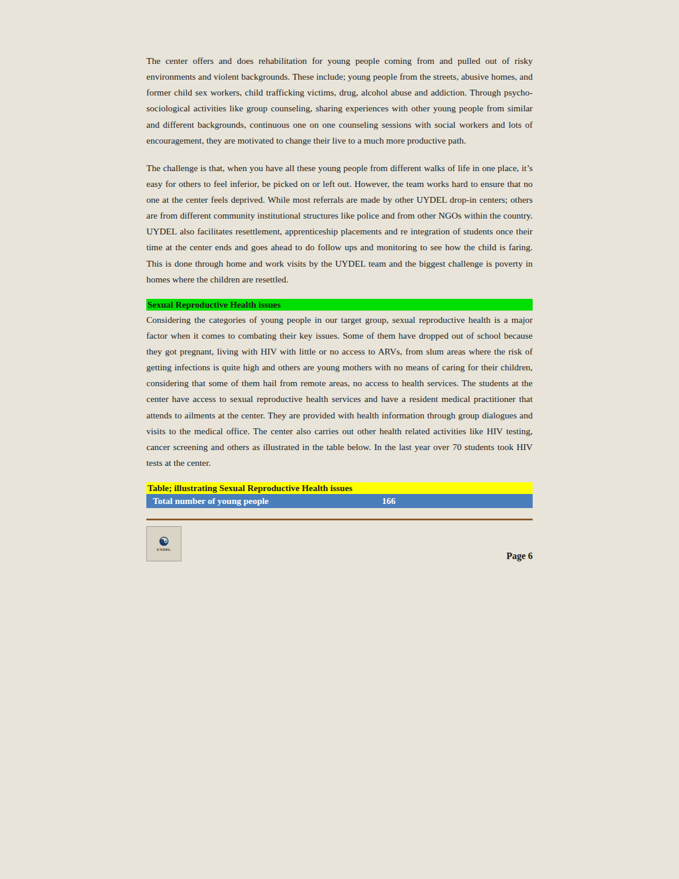The center offers and does rehabilitation for young people coming from and pulled out of risky environments and violent backgrounds. These include; young people from the streets, abusive homes, and former child sex workers, child trafficking victims, drug, alcohol abuse and addiction. Through psycho-sociological activities like group counseling, sharing experiences with other young people from similar and different backgrounds, continuous one on one counseling sessions with social workers and lots of encouragement, they are motivated to change their live to a much more productive path.
The challenge is that, when you have all these young people from different walks of life in one place, it’s easy for others to feel inferior, be picked on or left out. However, the team works hard to ensure that no one at the center feels deprived. While most referrals are made by other UYDEL drop-in centers; others are from different community institutional structures like police and from other NGOs within the country. UYDEL also facilitates resettlement, apprenticeship placements and re integration of students once their time at the center ends and goes ahead to do follow ups and monitoring to see how the child is faring. This is done through home and work visits by the UYDEL team and the biggest challenge is poverty in homes where the children are resettled.
Sexual Reproductive Health issues
Considering the categories of young people in our target group, sexual reproductive health is a major factor when it comes to combating their key issues. Some of them have dropped out of school because they got pregnant, living with HIV with little or no access to ARVs, from slum areas where the risk of getting infections is quite high and others are young mothers with no means of caring for their children, considering that some of them hail from remote areas, no access to health services. The students at the center have access to sexual reproductive health services and have a resident medical practitioner that attends to ailments at the center. They are provided with health information through group dialogues and visits to the medical office. The center also carries out other health related activities like HIV testing, cancer screening and others as illustrated in the table below. In the last year over 70 students took HIV tests at the center.
Table; illustrating Sexual Reproductive Health issues
| Total number of young people | 166 |
☯ UYDEL
Page 6